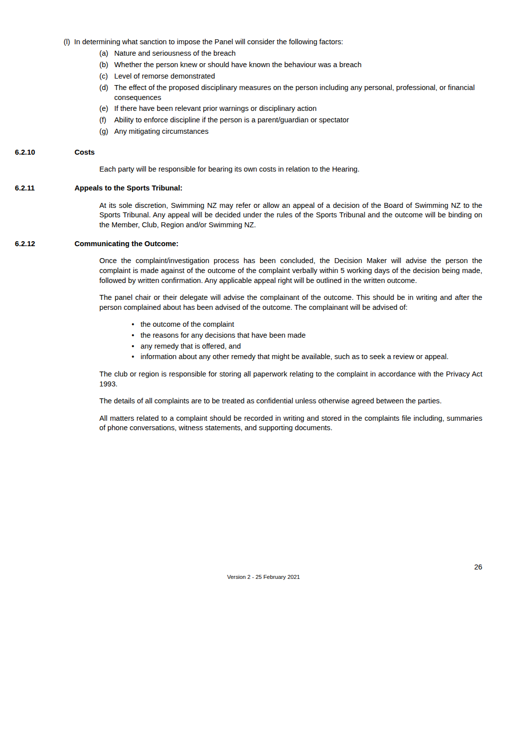(l) In determining what sanction to impose the Panel will consider the following factors:
Nature and seriousness of the breach
Whether the person knew or should have known the behaviour was a breach
Level of remorse demonstrated
The effect of the proposed disciplinary measures on the person including any personal, professional, or financial consequences
If there have been relevant prior warnings or disciplinary action
Ability to enforce discipline if the person is a parent/guardian or spectator
Any mitigating circumstances
6.2.10 Costs
Each party will be responsible for bearing its own costs in relation to the Hearing.
6.2.11 Appeals to the Sports Tribunal:
At its sole discretion, Swimming NZ may refer or allow an appeal of a decision of the Board of Swimming NZ to the Sports Tribunal. Any appeal will be decided under the rules of the Sports Tribunal and the outcome will be binding on the Member, Club, Region and/or Swimming NZ.
6.2.12 Communicating the Outcome:
Once the complaint/investigation process has been concluded, the Decision Maker will advise the person the complaint is made against of the outcome of the complaint verbally within 5 working days of the decision being made, followed by written confirmation. Any applicable appeal right will be outlined in the written outcome.
The panel chair or their delegate will advise the complainant of the outcome. This should be in writing and after the person complained about has been advised of the outcome. The complainant will be advised of:
the outcome of the complaint
the reasons for any decisions that have been made
any remedy that is offered, and
information about any other remedy that might be available, such as to seek a review or appeal.
The club or region is responsible for storing all paperwork relating to the complaint in accordance with the Privacy Act 1993.
The details of all complaints are to be treated as confidential unless otherwise agreed between the parties.
All matters related to a complaint should be recorded in writing and stored in the complaints file including, summaries of phone conversations, witness statements, and supporting documents.
26
Version 2 - 25 February 2021